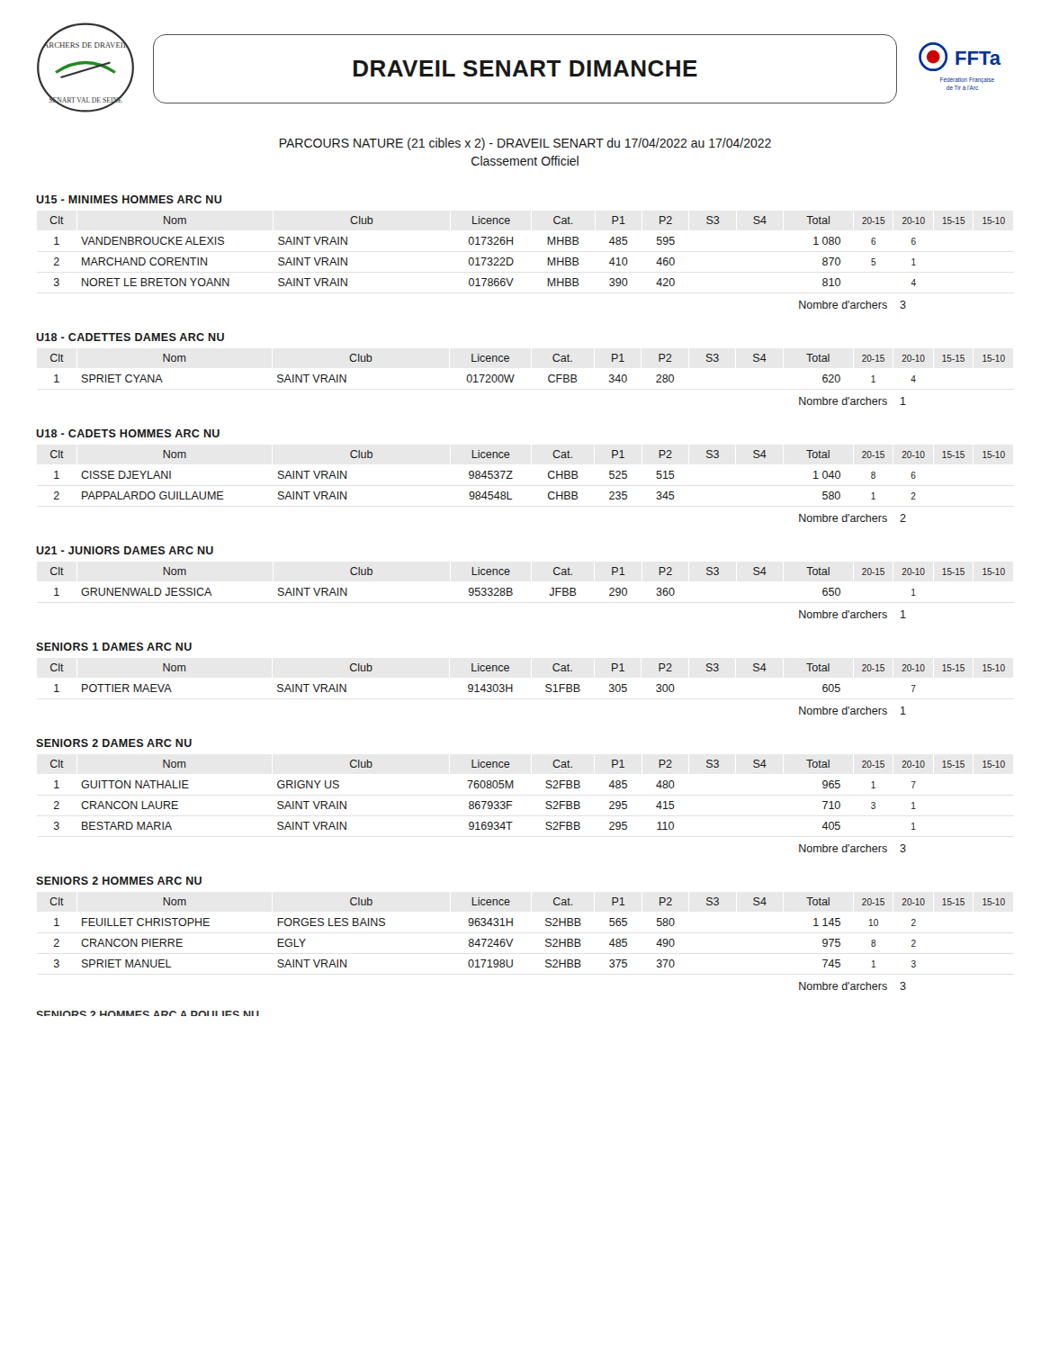DRAVEIL SENART DIMANCHE
PARCOURS NATURE (21 cibles x 2) - DRAVEIL SENART du 17/04/2022 au 17/04/2022
Classement Officiel
U15 - MINIMES HOMMES ARC NU
| Clt | Nom | Club | Licence | Cat. | P1 | P2 | S3 | S4 | Total | 20-15 | 20-10 | 15-15 | 15-10 |
| --- | --- | --- | --- | --- | --- | --- | --- | --- | --- | --- | --- | --- | --- |
| 1 | VANDENBROUCKE ALEXIS | SAINT VRAIN | 017326H | MHBB | 485 | 595 | | | 1 080 | 6 | 6 | | |
| 2 | MARCHAND CORENTIN | SAINT VRAIN | 017322D | MHBB | 410 | 460 | | | 870 | 5 | 1 | | |
| 3 | NORET LE BRETON YOANN | SAINT VRAIN | 017866V | MHBB | 390 | 420 | | | 810 | | 4 | | |
Nombre d'archers 3
U18 - CADETTES DAMES ARC NU
| Clt | Nom | Club | Licence | Cat. | P1 | P2 | S3 | S4 | Total | 20-15 | 20-10 | 15-15 | 15-10 |
| --- | --- | --- | --- | --- | --- | --- | --- | --- | --- | --- | --- | --- | --- |
| 1 | SPRIET CYANA | SAINT VRAIN | 017200W | CFBB | 340 | 280 | | | 620 | 1 | 4 | | |
Nombre d'archers 1
U18 - CADETS HOMMES ARC NU
| Clt | Nom | Club | Licence | Cat. | P1 | P2 | S3 | S4 | Total | 20-15 | 20-10 | 15-15 | 15-10 |
| --- | --- | --- | --- | --- | --- | --- | --- | --- | --- | --- | --- | --- | --- |
| 1 | CISSE DJEYLANI | SAINT VRAIN | 984537Z | CHBB | 525 | 515 | | | 1 040 | 8 | 6 | | |
| 2 | PAPPALARDO GUILLAUME | SAINT VRAIN | 984548L | CHBB | 235 | 345 | | | 580 | 1 | 2 | | |
Nombre d'archers 2
U21 - JUNIORS DAMES ARC NU
| Clt | Nom | Club | Licence | Cat. | P1 | P2 | S3 | S4 | Total | 20-15 | 20-10 | 15-15 | 15-10 |
| --- | --- | --- | --- | --- | --- | --- | --- | --- | --- | --- | --- | --- | --- |
| 1 | GRUNENWALD JESSICA | SAINT VRAIN | 953328B | JFBB | 290 | 360 | | | 650 | | 1 | | |
Nombre d'archers 1
SENIORS 1 DAMES ARC NU
| Clt | Nom | Club | Licence | Cat. | P1 | P2 | S3 | S4 | Total | 20-15 | 20-10 | 15-15 | 15-10 |
| --- | --- | --- | --- | --- | --- | --- | --- | --- | --- | --- | --- | --- | --- |
| 1 | POTTIER MAEVA | SAINT VRAIN | 914303H | S1FBB | 305 | 300 | | | 605 | | 7 | | |
Nombre d'archers 1
SENIORS 2 DAMES ARC NU
| Clt | Nom | Club | Licence | Cat. | P1 | P2 | S3 | S4 | Total | 20-15 | 20-10 | 15-15 | 15-10 |
| --- | --- | --- | --- | --- | --- | --- | --- | --- | --- | --- | --- | --- | --- |
| 1 | GUITTON NATHALIE | GRIGNY US | 760805M | S2FBB | 485 | 480 | | | 965 | 1 | 7 | | |
| 2 | CRANCON LAURE | SAINT VRAIN | 867933F | S2FBB | 295 | 415 | | | 710 | 3 | 1 | | |
| 3 | BESTARD MARIA | SAINT VRAIN | 916934T | S2FBB | 295 | 110 | | | 405 | | 1 | | |
Nombre d'archers 3
SENIORS 2 HOMMES ARC NU
| Clt | Nom | Club | Licence | Cat. | P1 | P2 | S3 | S4 | Total | 20-15 | 20-10 | 15-15 | 15-10 |
| --- | --- | --- | --- | --- | --- | --- | --- | --- | --- | --- | --- | --- | --- |
| 1 | FEUILLET CHRISTOPHE | FORGES LES BAINS | 963431H | S2HBB | 565 | 580 | | | 1 145 | 10 | 2 | | |
| 2 | CRANCON PIERRE | EGLY | 847246V | S2HBB | 485 | 490 | | | 975 | 8 | 2 | | |
| 3 | SPRIET MANUEL | SAINT VRAIN | 017198U | S2HBB | 375 | 370 | | | 745 | 1 | 3 | | |
Nombre d'archers 3
SENIORS 2 HOMMES ARC A POULIES NU